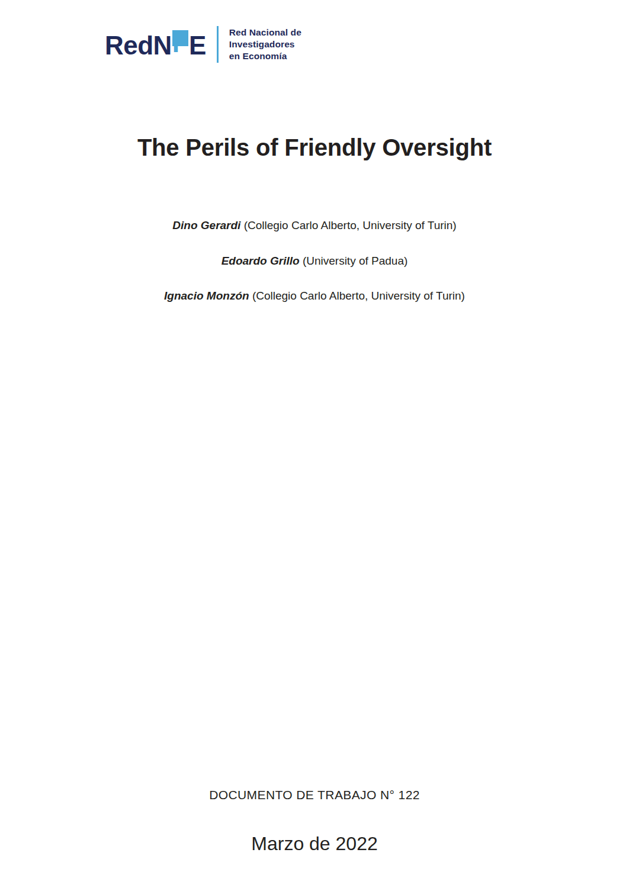RedNIE
Red Nacional de
Investigadores
en Economía
The Perils of Friendly Oversight
Dino Gerardi (Collegio Carlo Alberto, University of Turin)
Edoardo Grillo (University of Padua)
Ignacio Monzón (Collegio Carlo Alberto, University of Turin)
DOCUMENTO DE TRABAJO N° 122
Marzo de 2022